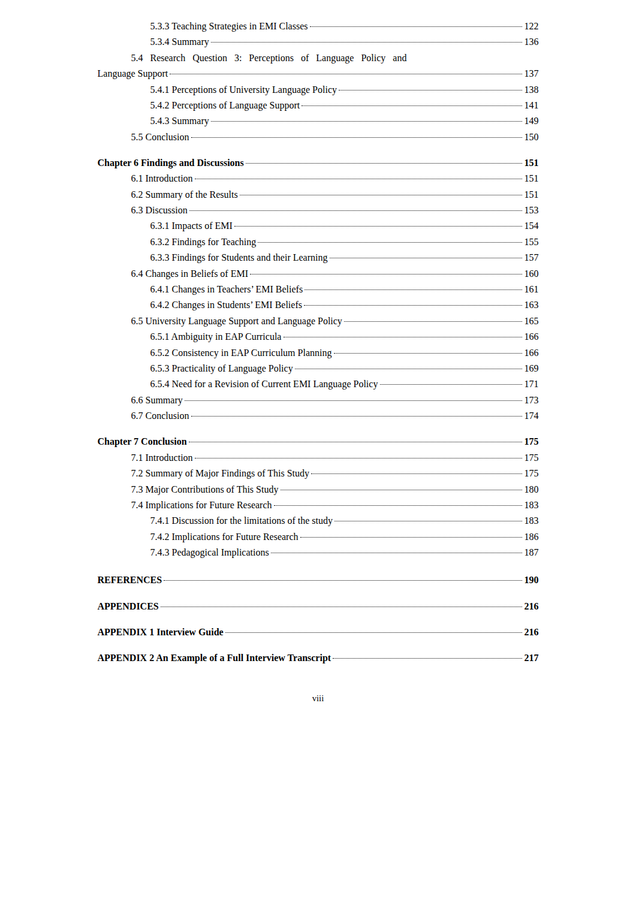5.3.3 Teaching Strategies in EMI Classes 122
5.3.4 Summary 136
5.4 Research Question 3: Perceptions of Language Policy and
Language Support 137
5.4.1 Perceptions of University Language Policy 138
5.4.2 Perceptions of Language Support 141
5.4.3 Summary 149
5.5 Conclusion 150
Chapter 6 Findings and Discussions 151
6.1 Introduction 151
6.2 Summary of the Results 151
6.3 Discussion 153
6.3.1 Impacts of EMI 154
6.3.2 Findings for Teaching 155
6.3.3 Findings for Students and their Learning 157
6.4 Changes in Beliefs of EMI 160
6.4.1 Changes in Teachers’ EMI Beliefs 161
6.4.2 Changes in Students’ EMI Beliefs 163
6.5 University Language Support and Language Policy 165
6.5.1 Ambiguity in EAP Curricula 166
6.5.2 Consistency in EAP Curriculum Planning 166
6.5.3 Practicality of Language Policy 169
6.5.4 Need for a Revision of Current EMI Language Policy 171
6.6 Summary 173
6.7 Conclusion 174
Chapter 7 Conclusion 175
7.1 Introduction 175
7.2 Summary of Major Findings of This Study 175
7.3 Major Contributions of This Study 180
7.4 Implications for Future Research 183
7.4.1 Discussion for the limitations of the study 183
7.4.2 Implications for Future Research 186
7.4.3 Pedagogical Implications 187
REFERENCES 190
APPENDICES 216
APPENDIX 1 Interview Guide 216
APPENDIX 2 An Example of a Full Interview Transcript 217
viii